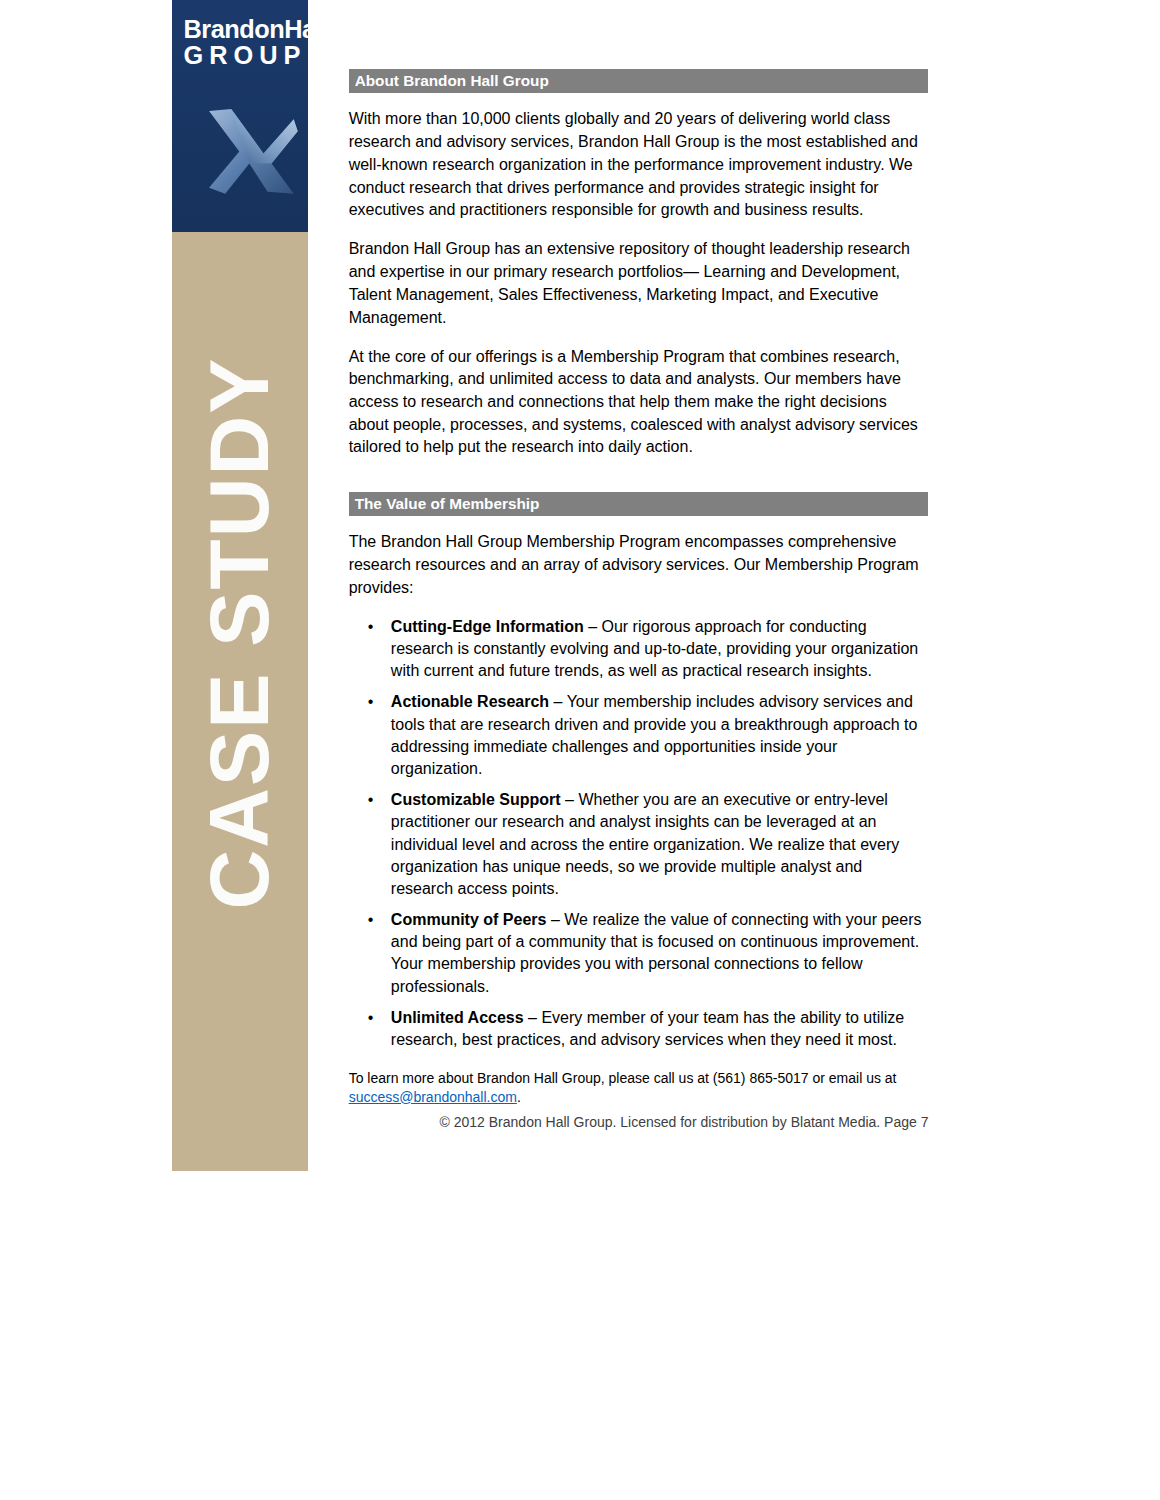CASE STUDY
BrandonHall GROUP
About Brandon Hall Group
With more than 10,000 clients globally and 20 years of delivering world class research and advisory services, Brandon Hall Group is the most established and well-known research organization in the performance improvement industry. We conduct research that drives performance and provides strategic insight for executives and practitioners responsible for growth and business results.
Brandon Hall Group has an extensive repository of thought leadership research and expertise in our primary research portfolios— Learning and Development, Talent Management, Sales Effectiveness, Marketing Impact, and Executive Management.
At the core of our offerings is a Membership Program that combines research, benchmarking, and unlimited access to data and analysts. Our members have access to research and connections that help them make the right decisions about people, processes, and systems, coalesced with analyst advisory services tailored to help put the research into daily action.
The Value of Membership
The Brandon Hall Group Membership Program encompasses comprehensive research resources and an array of advisory services. Our Membership Program provides:
Cutting-Edge Information – Our rigorous approach for conducting research is constantly evolving and up-to-date, providing your organization with current and future trends, as well as practical research insights.
Actionable Research – Your membership includes advisory services and tools that are research driven and provide you a breakthrough approach to addressing immediate challenges and opportunities inside your organization.
Customizable Support – Whether you are an executive or entry-level practitioner our research and analyst insights can be leveraged at an individual level and across the entire organization. We realize that every organization has unique needs, so we provide multiple analyst and research access points.
Community of Peers – We realize the value of connecting with your peers and being part of a community that is focused on continuous improvement. Your membership provides you with personal connections to fellow professionals.
Unlimited Access – Every member of your team has the ability to utilize research, best practices, and advisory services when they need it most.
To learn more about Brandon Hall Group, please call us at (561) 865-5017 or email us at success@brandonhall.com.
© 2012 Brandon Hall Group. Licensed for distribution by Blatant Media. Page 7